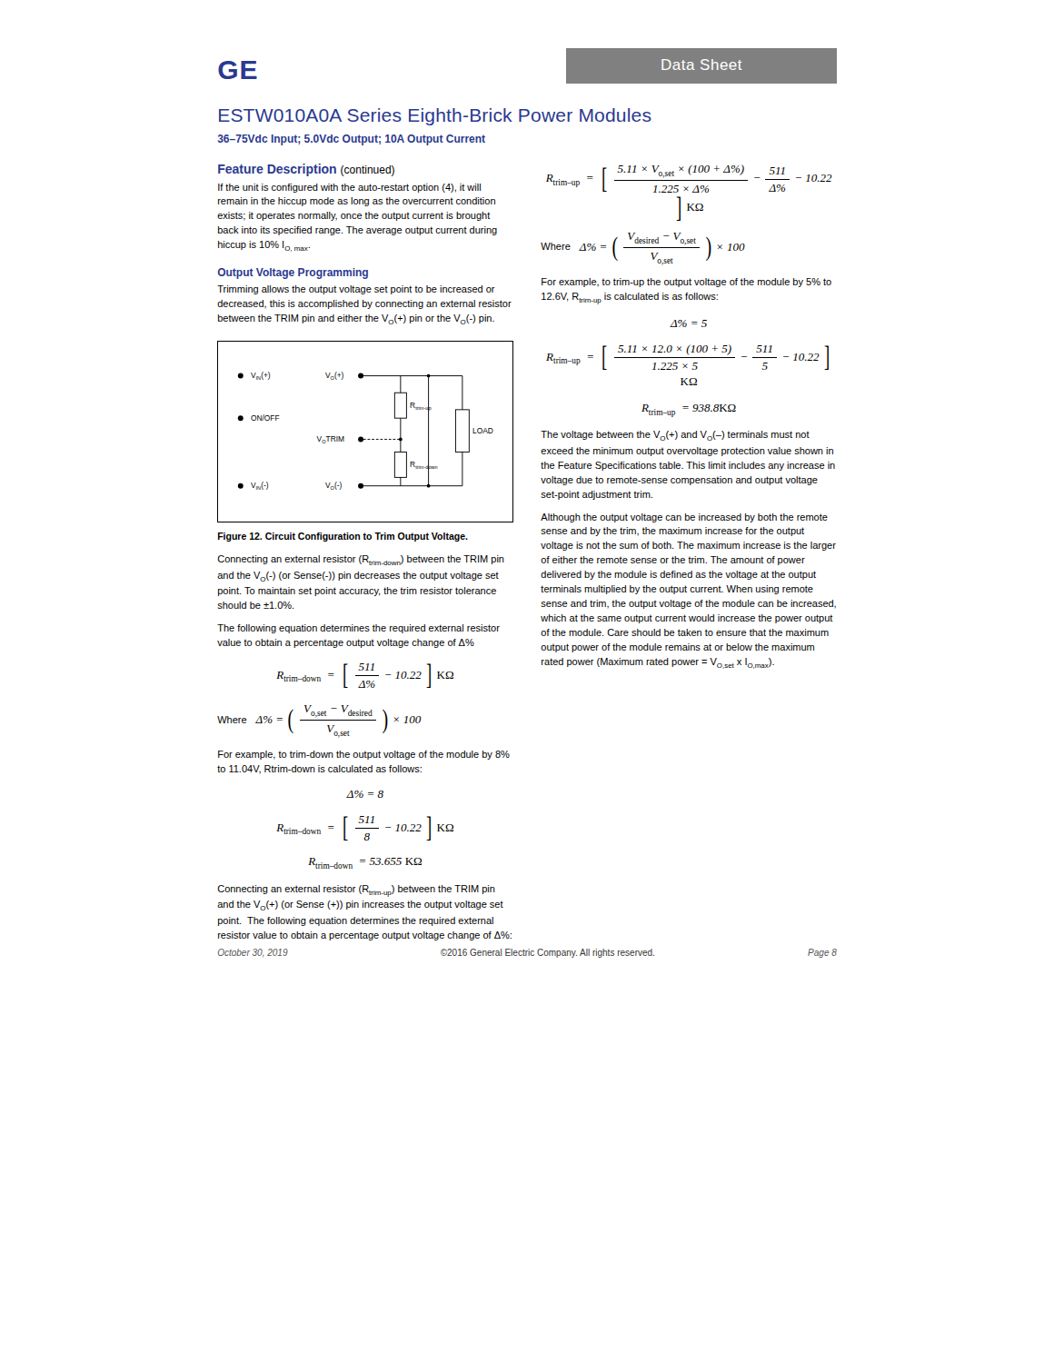GE
Data Sheet
ESTW010A0A Series Eighth-Brick Power Modules
36–75Vdc Input; 5.0Vdc Output; 10A Output Current
Feature Description (continued)
If the unit is configured with the auto-restart option (4), it will remain in the hiccup mode as long as the overcurrent condition exists; it operates normally, once the output current is brought back into its specified range. The average output current during hiccup is 10% IO, max.
Output Voltage Programming
Trimming allows the output voltage set point to be increased or decreased, this is accomplished by connecting an external resistor between the TRIM pin and either the VO(+) pin or the VO(-) pin.
VIN(+) ON/OFF VIN(-) VO(+) VOTRIM VO(-) Rtrim-up Rtrim-down LOAD
Figure 12. Circuit Configuration to Trim Output Voltage.
Connecting an external resistor (Rtrim-down) between the TRIM pin and the VO(-) (or Sense(-)) pin decreases the output voltage set point. To maintain set point accuracy, the trim resistor tolerance should be ±1.0%.
The following equation determines the required external resistor value to obtain a percentage output voltage change of Δ%
Rtrim–down = [ 511 Δ% − 10.22 ] KΩ
Where Δ% = ( Vo,set − Vdesired Vo,set ) × 100
For example, to trim-down the output voltage of the module by 8% to 11.04V, Rtrim-down is calculated as follows:
Δ% = 8
Rtrim–down = [ 5118 − 10.22 ] KΩ
Rtrim–down = 53.655 KΩ
Connecting an external resistor (Rtrim-up) between the TRIM pin and the VO(+) (or Sense (+)) pin increases the output voltage set point. The following equation determines the required external resistor value to obtain a percentage output voltage change of Δ%:
Rtrim–up = [ 5.11 × Vo,set × (100 + Δ%) 1.225 × Δ% − 511 Δ% − 10.22 ] KΩ
Where Δ% = ( Vdesired − Vo,set Vo,set ) × 100
For example, to trim-up the output voltage of the module by 5% to 12.6V, Rtrim-up is calculated is as follows:
Δ% = 5
Rtrim–up = [ 5.11 × 12.0 × (100 + 5) 1.225 × 5 − 5115 − 10.22 ] KΩ
Rtrim–up = 938.8KΩ
The voltage between the VO(+) and VO(–) terminals must not exceed the minimum output overvoltage protection value shown in the Feature Specifications table. This limit includes any increase in voltage due to remote-sense compensation and output voltage set-point adjustment trim.
Although the output voltage can be increased by both the remote sense and by the trim, the maximum increase for the output voltage is not the sum of both. The maximum increase is the larger of either the remote sense or the trim. The amount of power delivered by the module is defined as the voltage at the output terminals multiplied by the output current. When using remote sense and trim, the output voltage of the module can be increased, which at the same output current would increase the power output of the module. Care should be taken to ensure that the maximum output power of the module remains at or below the maximum rated power (Maximum rated power = VO,set x IO,max).
October 30, 2019 ©2016 General Electric Company. All rights reserved. Page 8